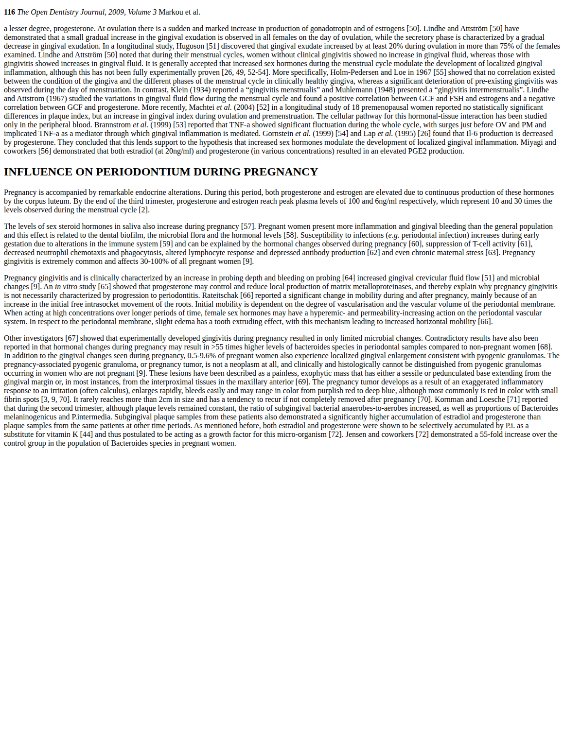116 The Open Dentistry Journal, 2009, Volume 3 Markou et al.
a lesser degree, progesterone. At ovulation there is a sudden and marked increase in production of gonadotropin and of estrogens [50]. Lindhe and Attström [50] have demonstrated that a small gradual increase in the gingival exudation is observed in all females on the day of ovulation, while the secretory phase is characterized by a gradual decrease in gingival exudation. In a longitudinal study, Hugoson [51] discovered that gingival exudate increased by at least 20% during ovulation in more than 75% of the females examined. Lindhe and Attström [50] noted that during their menstrual cycles, women without clinical gingivitis showed no increase in gingival fluid, whereas those with gingivitis showed increases in gingival fluid. It is generally accepted that increased sex hormones during the menstrual cycle modulate the development of localized gingival inflammation, although this has not been fully experimentally proven [26, 49, 52-54]. More specifically, Holm-Pedersen and Loe in 1967 [55] showed that no correlation existed between the condition of the gingiva and the different phases of the menstrual cycle in clinically healthy gingiva, whereas a significant deterioration of pre-existing gingivitis was observed during the day of menstruation. In contrast, Klein (1934) reported a “gingivitis menstrualis” and Muhlemann (1948) presented a “gingivitis intermenstrualis”. Lindhe and Attstrom (1967) studied the variations in gingival fluid flow during the menstrual cycle and found a positive correlation between GCF and FSH and estrogens and a negative correlation between GCF and progesterone. More recently, Machtei et al. (2004) [52] in a longitudinal study of 18 premenopausal women reported no statistically significant differences in plaque index, but an increase in gingival index during ovulation and premenstruation. The cellular pathway for this hormonal-tissue interaction has been studied only in the peripheral blood. Brannstrom et al. (1999) [53] reported that TNF-a showed significant fluctuation during the whole cycle, with surges just before OV and PM and implicated TNF-a as a mediator through which gingival inflammation is mediated. Gornstein et al. (1999) [54] and Lap et al. (1995) [26] found that Il-6 production is decreased by progesterone. They concluded that this lends support to the hypothesis that increased sex hormones modulate the development of localized gingival inflammation. Miyagi and coworkers [56] demonstrated that both estradiol (at 20ng/ml) and progesterone (in various concentrations) resulted in an elevated PGE2 production.
INFLUENCE ON PERIODONTIUM DURING PREGNANCY
Pregnancy is accompanied by remarkable endocrine alterations. During this period, both progesterone and estrogen are elevated due to continuous production of these hormones by the corpus luteum. By the end of the third trimester, progesterone and estrogen reach peak plasma levels of 100 and 6ng/ml respectively, which represent 10 and 30 times the levels observed during the menstrual cycle [2].
The levels of sex steroid hormones in saliva also increase during pregnancy [57]. Pregnant women present more inflammation and gingival bleeding than the general population and this effect is related to the dental biofilm, the microbial flora and the hormonal levels [58]. Susceptibility to infections (e.g. periodontal infection) increases during early gestation due to alterations in the immune system [59] and can be explained by the hormonal changes observed during pregnancy [60], suppression of T-cell activity [61], decreased neutrophil chemotaxis and phagocytosis, altered lymphocyte response and depressed antibody production [62] and even chronic maternal stress [63]. Pregnancy gingivitis is extremely common and affects 30-100% of all pregnant women [9].
Pregnancy gingivitis and is clinically characterized by an increase in probing depth and bleeding on probing [64] increased gingival crevicular fluid flow [51] and microbial changes [9]. An in vitro study [65] showed that progesterone may control and reduce local production of matrix metalloproteinases, and thereby explain why pregnancy gingivitis is not necessarily characterized by progression to periodontitis. Rateitschak [66] reported a significant change in mobility during and after pregnancy, mainly because of an increase in the initial free intrasocket movement of the roots. Initial mobility is dependent on the degree of vascularisation and the vascular volume of the periodontal membrane. When acting at high concentrations over longer periods of time, female sex hormones may have a hyperemic- and permeability-increasing action on the periodontal vascular system. In respect to the periodontal membrane, slight edema has a tooth extruding effect, with this mechanism leading to increased horizontal mobility [66].
Other investigators [67] showed that experimentally developed gingivitis during pregnancy resulted in only limited microbial changes. Contradictory results have also been reported in that hormonal changes during pregnancy may result in >55 times higher levels of bacteroides species in periodontal samples compared to non-pregnant women [68]. In addition to the gingival changes seen during pregnancy, 0.5-9.6% of pregnant women also experience localized gingival enlargement consistent with pyogenic granulomas. The pregnancy-associated pyogenic granuloma, or pregnancy tumor, is not a neoplasm at all, and clinically and histologically cannot be distinguished from pyogenic granulomas occurring in women who are not pregnant [9]. These lesions have been described as a painless, exophytic mass that has either a sessile or pedunculated base extending from the gingival margin or, in most instances, from the interproximal tissues in the maxillary anterior [69]. The pregnancy tumor develops as a result of an exaggerated inflammatory response to an irritation (often calculus), enlarges rapidly, bleeds easily and may range in color from purplish red to deep blue, although most commonly is red in color with small fibrin spots [3, 9, 70]. It rarely reaches more than 2cm in size and has a tendency to recur if not completely removed after pregnancy [70]. Kornman and Loesche [71] reported that during the second trimester, although plaque levels remained constant, the ratio of subgingival bacterial anaerobes-to-aerobes increased, as well as proportions of Bacteroides melaninogenicus and P.intermedia. Subgingival plaque samples from these patients also demonstrated a significantly higher accumulation of estradiol and progesterone than plaque samples from the same patients at other time periods. As mentioned before, both estradiol and progesterone were shown to be selectively accumulated by P.i. as a substitute for vitamin K [44] and thus postulated to be acting as a growth factor for this micro-organism [72]. Jensen and coworkers [72] demonstrated a 55-fold increase over the control group in the population of Bacteroides species in pregnant women.